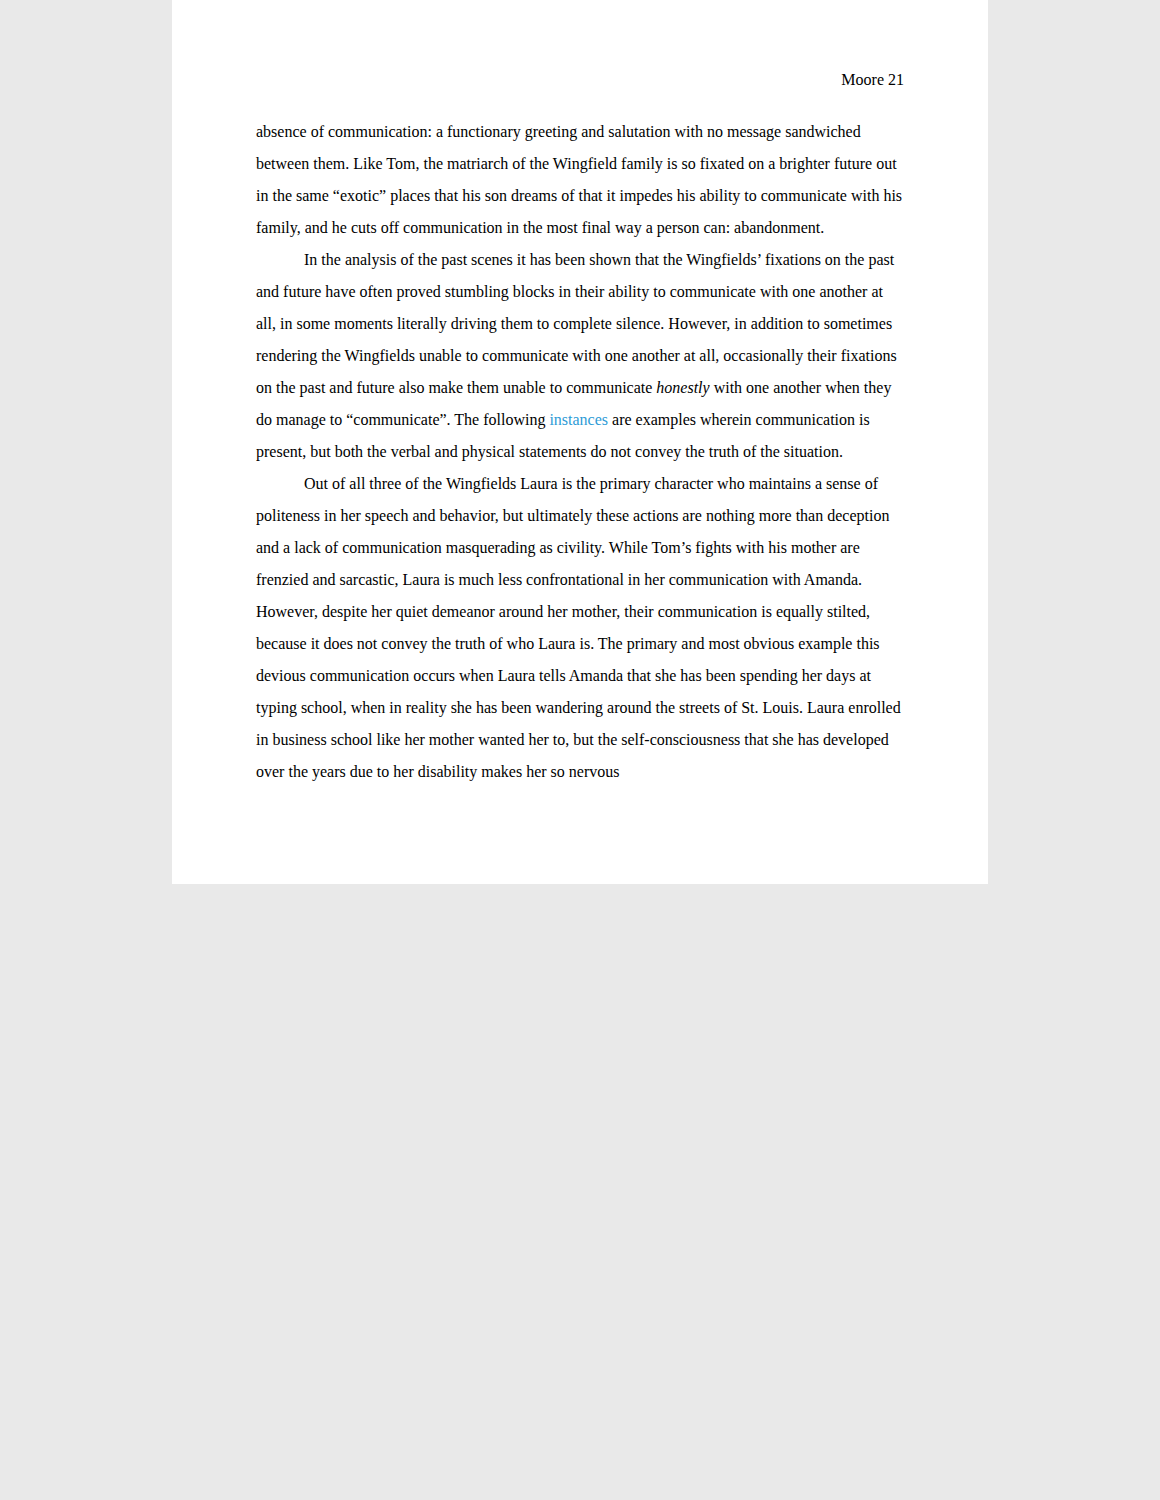Moore 21
absence of communication: a functionary greeting and salutation with no message sandwiched between them. Like Tom, the matriarch of the Wingfield family is so fixated on a brighter future out in the same “exotic” places that his son dreams of that it impedes his ability to communicate with his family, and he cuts off communication in the most final way a person can: abandonment.
In the analysis of the past scenes it has been shown that the Wingfields’ fixations on the past and future have often proved stumbling blocks in their ability to communicate with one another at all, in some moments literally driving them to complete silence. However, in addition to sometimes rendering the Wingfields unable to communicate with one another at all, occasionally their fixations on the past and future also make them unable to communicate honestly with one another when they do manage to “communicate”. The following instances are examples wherein communication is present, but both the verbal and physical statements do not convey the truth of the situation.
Out of all three of the Wingfields Laura is the primary character who maintains a sense of politeness in her speech and behavior, but ultimately these actions are nothing more than deception and a lack of communication masquerading as civility. While Tom’s fights with his mother are frenzied and sarcastic, Laura is much less confrontational in her communication with Amanda. However, despite her quiet demeanor around her mother, their communication is equally stilted, because it does not convey the truth of who Laura is. The primary and most obvious example this devious communication occurs when Laura tells Amanda that she has been spending her days at typing school, when in reality she has been wandering around the streets of St. Louis. Laura enrolled in business school like her mother wanted her to, but the self-consciousness that she has developed over the years due to her disability makes her so nervous